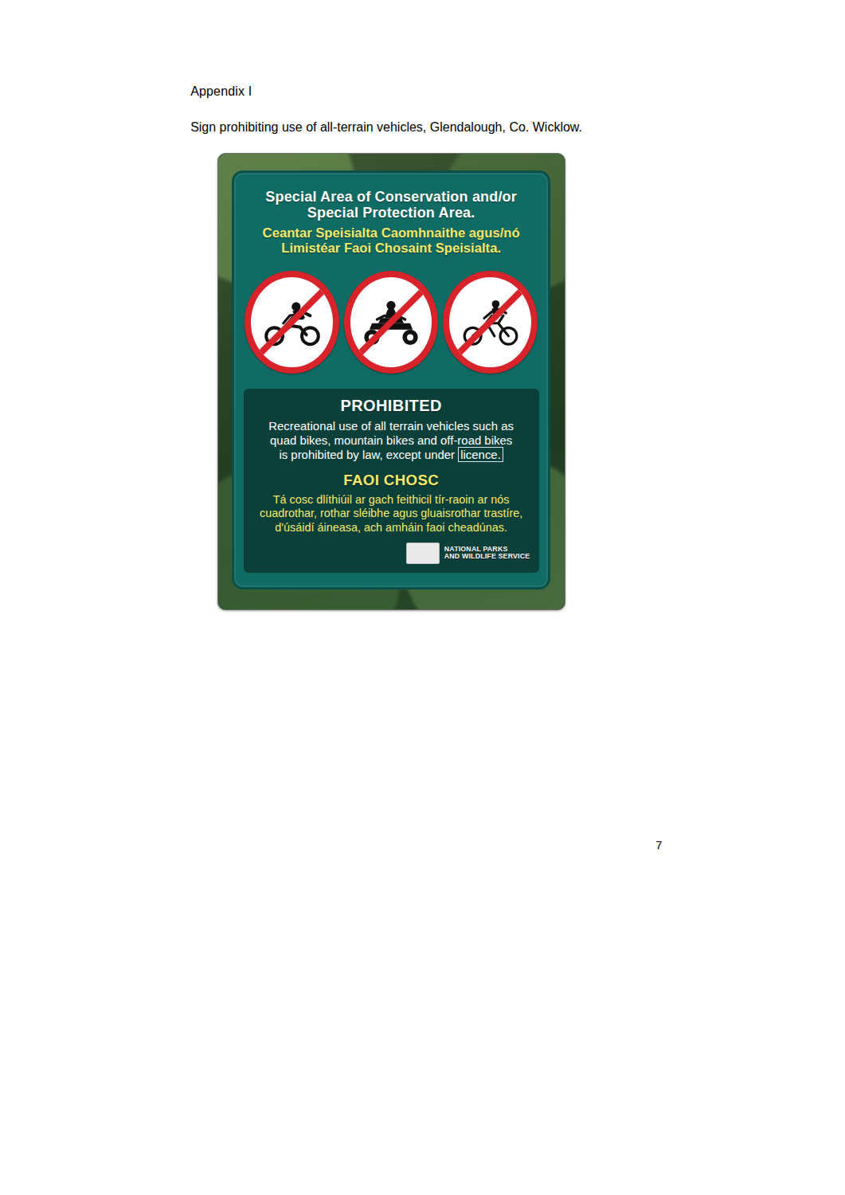Appendix I
Sign prohibiting use of all-terrain vehicles, Glendalough, Co. Wicklow.
Special Area of Conservation and/or
Special Protection Area.
Ceantar Speisialta Caomhnaithe agus/nó
Limistéar Faoi Chosaint Speisialta.
PROHIBITED
Recreational use of all terrain vehicles such as
quad bikes, mountain bikes and off-road bikes
is prohibited by law, except under licence.
FAOI CHOSC
Tá cosc dlíthiúil ar gach feithicil tír-raoin ar nós
cuadrothar, rothar sléibhe agus gluaisrothar trastíre,
d'úsáidí áineasa, ach amháin faoi cheadúnas.
NATIONAL PARKS
AND WILDLIFE SERVICE
7